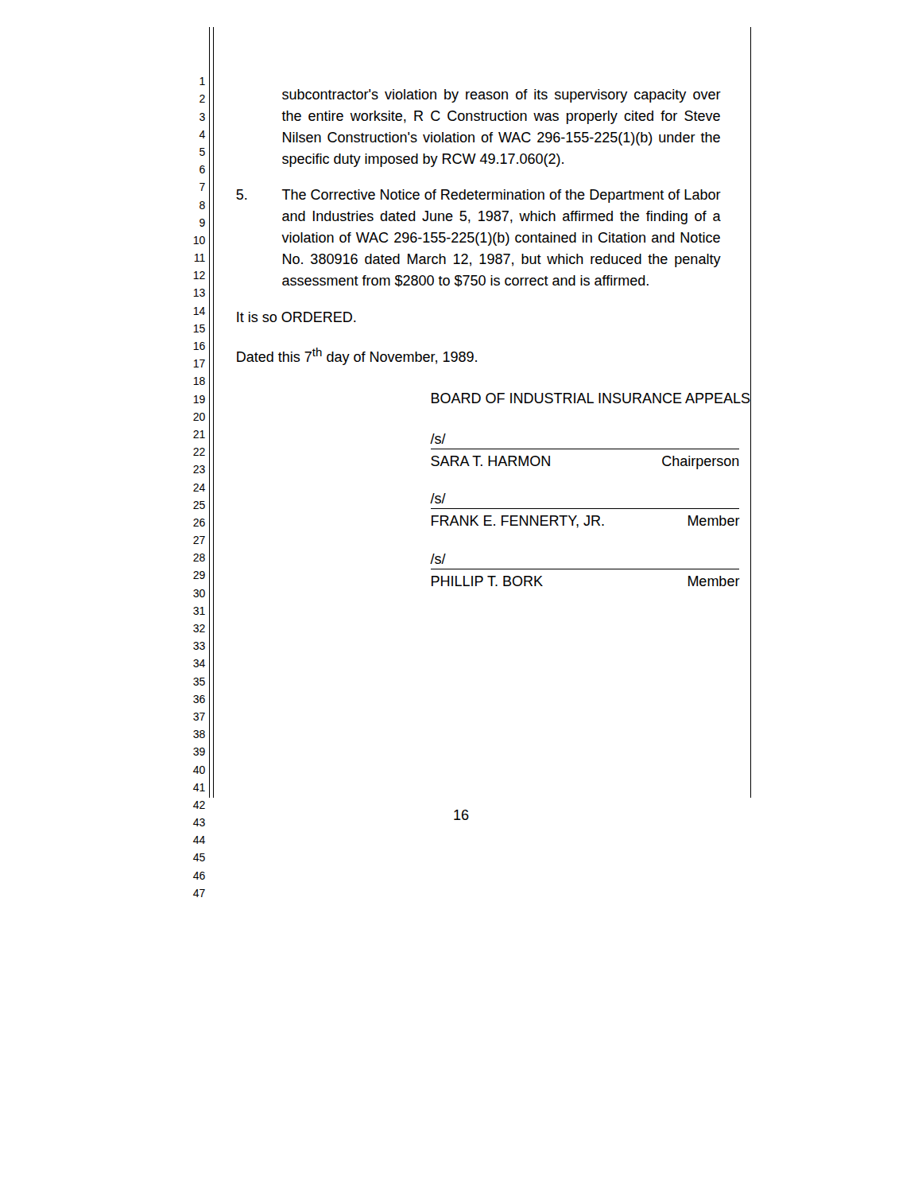1
2
3
4
5
6
7
8
9
10
11
12
13
14
15
16
17
18
19
20
21
22
23
24
25
26
27
28
29
30
31
32
33
34
35
36
37
38
39
40
41
42
43
44
45
46
47
subcontractor's violation by reason of its supervisory capacity over the entire worksite, R C Construction was properly cited for Steve Nilsen Construction's violation of WAC 296-155-225(1)(b) under the specific duty imposed by RCW 49.17.060(2).
5.
The Corrective Notice of Redetermination of the Department of Labor and Industries dated June 5, 1987, which affirmed the finding of a violation of WAC 296-155-225(1)(b) contained in Citation and Notice No. 380916 dated March 12, 1987, but which reduced the penalty assessment from $2800 to $750 is correct and is affirmed.
It is so ORDERED.
Dated this 7th day of November, 1989.
BOARD OF INDUSTRIAL INSURANCE APPEALS
/s/
SARA T. HARMON Chairperson
/s/
FRANK E. FENNERTY, JR. Member
/s/
PHILLIP T. BORK Member
16